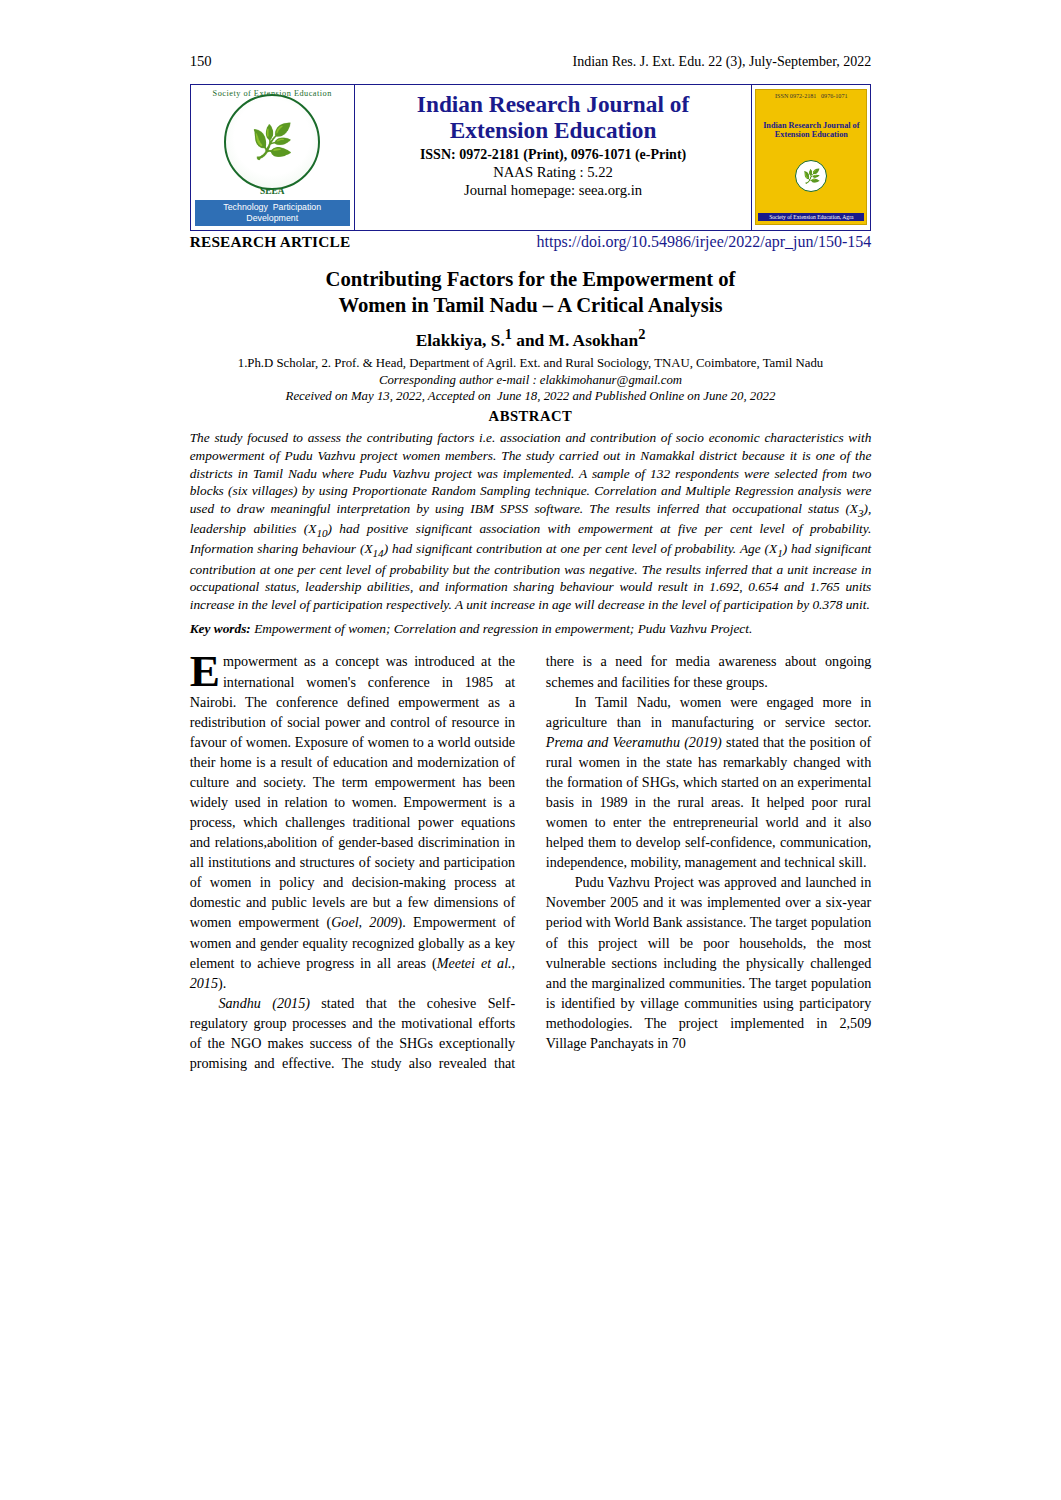150
Indian Res. J. Ext. Edu. 22 (3), July-September, 2022
Society of Extension Education
🌿
SEEA
Technology Participation
Development
Indian Research Journal of
Extension Education
ISSN: 0972-2181 (Print), 0976-1071 (e-Print)
NAAS Rating : 5.22
Journal homepage: seea.org.in
ISSN 0972-2181 0976-1071
Indian Research Journal of
Extension Education
🌿
Society of Extension Education, Agra
RESEARCH ARTICLE
https://doi.org/10.54986/irjee/2022/apr_jun/150-154
Contributing Factors for the Empowerment of
Women in Tamil Nadu – A Critical Analysis
Elakkiya, S.1 and M. Asokhan2
1.Ph.D Scholar, 2. Prof. & Head, Department of Agril. Ext. and Rural Sociology, TNAU, Coimbatore, Tamil Nadu
Corresponding author e-mail : elakkimohanur@gmail.com
Received on May 13, 2022, Accepted on June 18, 2022 and Published Online on June 20, 2022
ABSTRACT
The study focused to assess the contributing factors i.e. association and contribution of socio economic characteristics with empowerment of Pudu Vazhvu project women members. The study carried out in Namakkal district because it is one of the districts in Tamil Nadu where Pudu Vazhvu project was implemented. A sample of 132 respondents were selected from two blocks (six villages) by using Proportionate Random Sampling technique. Correlation and Multiple Regression analysis were used to draw meaningful interpretation by using IBM SPSS software. The results inferred that occupational status (X3), leadership abilities (X10) had positive significant association with empowerment at five per cent level of probability. Information sharing behaviour (X14) had significant contribution at one per cent level of probability. Age (X1) had significant contribution at one per cent level of probability but the contribution was negative. The results inferred that a unit increase in occupational status, leadership abilities, and information sharing behaviour would result in 1.692, 0.654 and 1.765 units increase in the level of participation respectively. A unit increase in age will decrease in the level of participation by 0.378 unit.
Key words: Empowerment of women; Correlation and regression in empowerment; Pudu Vazhvu Project.
Empowerment as a concept was introduced at the international women's conference in 1985 at Nairobi. The conference defined empowerment as a redistribution of social power and control of resource in favour of women. Exposure of women to a world outside their home is a result of education and modernization of culture and society. The term empowerment has been widely used in relation to women. Empowerment is a process, which challenges traditional power equations and relations,abolition of gender-based discrimination in all institutions and structures of society and participation of women in policy and decision-making process at domestic and public levels are but a few dimensions of women empowerment (Goel, 2009). Empowerment of women and gender equality recognized globally as a key element to achieve progress in all areas (Meetei et al., 2015).
Sandhu (2015) stated that the cohesive Self-regulatory group processes and the motivational efforts of the NGO makes success of the SHGs exceptionally promising and effective. The study also revealed that there is a need for media awareness about ongoing schemes and facilities for these groups.
In Tamil Nadu, women were engaged more in agriculture than in manufacturing or service sector. Prema and Veeramuthu (2019) stated that the position of rural women in the state has remarkably changed with the formation of SHGs, which started on an experimental basis in 1989 in the rural areas. It helped poor rural women to enter the entrepreneurial world and it also helped them to develop self-confidence, communication, independence, mobility, management and technical skill.
Pudu Vazhvu Project was approved and launched in November 2005 and it was implemented over a six-year period with World Bank assistance. The target population of this project will be poor households, the most vulnerable sections including the physically challenged and the marginalized communities. The target population is identified by village communities using participatory methodologies. The project implemented in 2,509 Village Panchayats in 70